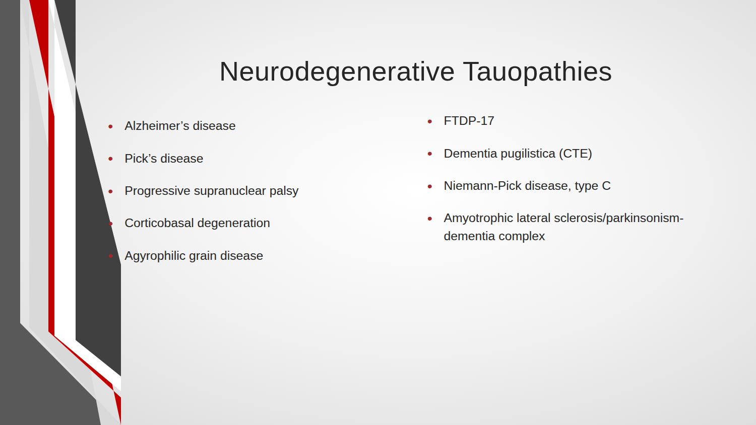Neurodegenerative Tauopathies
Alzheimer’s disease
Pick’s disease
Progressive supranuclear palsy
Corticobasal degeneration
Agyrophilic grain disease
FTDP-17
Dementia pugilistica (CTE)
Niemann-Pick disease, type C
Amyotrophic lateral sclerosis/parkinsonism-dementia complex